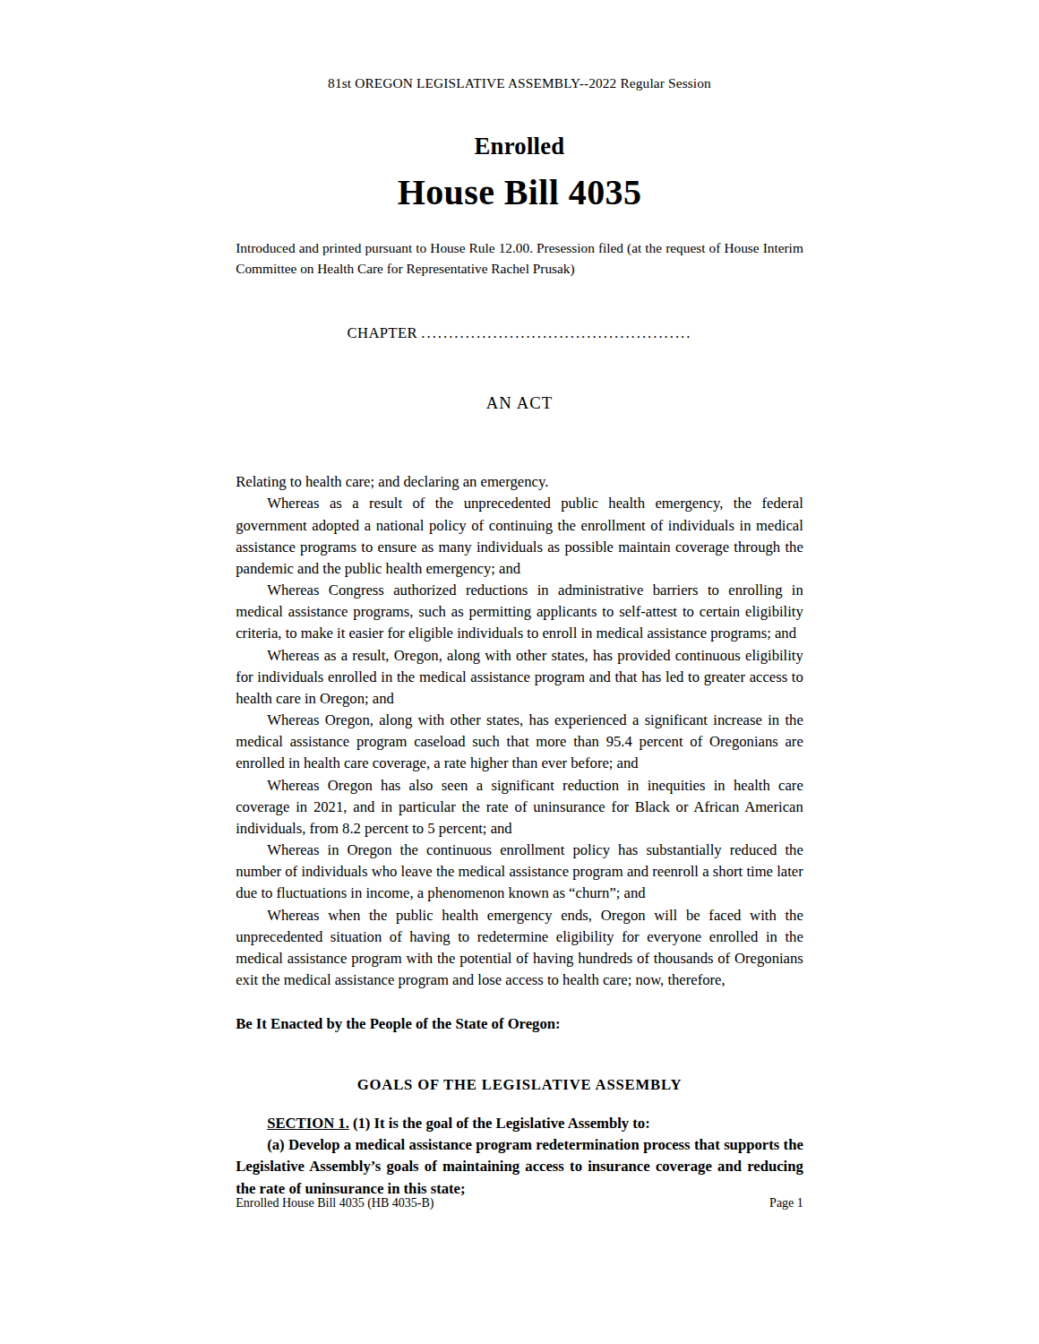81st OREGON LEGISLATIVE ASSEMBLY--2022 Regular Session
Enrolled
House Bill 4035
Introduced and printed pursuant to House Rule 12.00. Presession filed (at the request of House Interim Committee on Health Care for Representative Rachel Prusak)
CHAPTER .................................................
AN ACT
Relating to health care; and declaring an emergency.
Whereas as a result of the unprecedented public health emergency, the federal government adopted a national policy of continuing the enrollment of individuals in medical assistance programs to ensure as many individuals as possible maintain coverage through the pandemic and the public health emergency; and
Whereas Congress authorized reductions in administrative barriers to enrolling in medical assistance programs, such as permitting applicants to self-attest to certain eligibility criteria, to make it easier for eligible individuals to enroll in medical assistance programs; and
Whereas as a result, Oregon, along with other states, has provided continuous eligibility for individuals enrolled in the medical assistance program and that has led to greater access to health care in Oregon; and
Whereas Oregon, along with other states, has experienced a significant increase in the medical assistance program caseload such that more than 95.4 percent of Oregonians are enrolled in health care coverage, a rate higher than ever before; and
Whereas Oregon has also seen a significant reduction in inequities in health care coverage in 2021, and in particular the rate of uninsurance for Black or African American individuals, from 8.2 percent to 5 percent; and
Whereas in Oregon the continuous enrollment policy has substantially reduced the number of individuals who leave the medical assistance program and reenroll a short time later due to fluctuations in income, a phenomenon known as “churn”; and
Whereas when the public health emergency ends, Oregon will be faced with the unprecedented situation of having to redetermine eligibility for everyone enrolled in the medical assistance program with the potential of having hundreds of thousands of Oregonians exit the medical assistance program and lose access to health care; now, therefore,
Be It Enacted by the People of the State of Oregon:
GOALS OF THE LEGISLATIVE ASSEMBLY
SECTION 1. (1) It is the goal of the Legislative Assembly to:
(a) Develop a medical assistance program redetermination process that supports the Legislative Assembly’s goals of maintaining access to insurance coverage and reducing the rate of uninsurance in this state;
Enrolled House Bill 4035 (HB 4035-B) Page 1